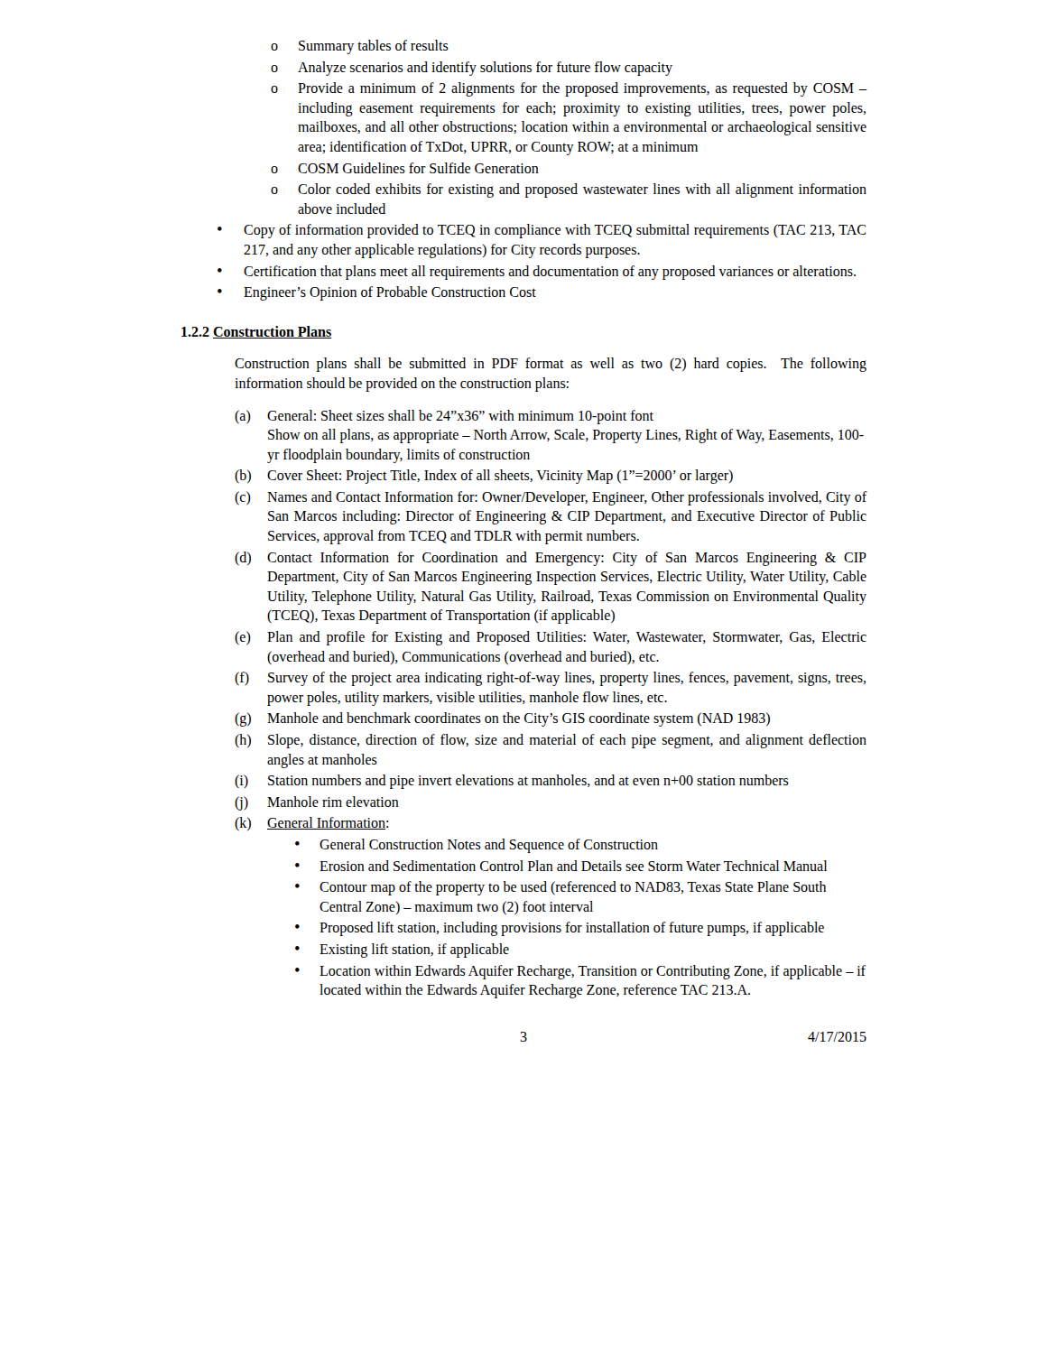Summary tables of results
Analyze scenarios and identify solutions for future flow capacity
Provide a minimum of 2 alignments for the proposed improvements, as requested by COSM – including easement requirements for each; proximity to existing utilities, trees, power poles, mailboxes, and all other obstructions; location within a environmental or archaeological sensitive area; identification of TxDot, UPRR, or County ROW; at a minimum
COSM Guidelines for Sulfide Generation
Color coded exhibits for existing and proposed wastewater lines with all alignment information above included
Copy of information provided to TCEQ in compliance with TCEQ submittal requirements (TAC 213, TAC 217, and any other applicable regulations) for City records purposes.
Certification that plans meet all requirements and documentation of any proposed variances or alterations.
Engineer’s Opinion of Probable Construction Cost
1.2.2 Construction Plans
Construction plans shall be submitted in PDF format as well as two (2) hard copies. The following information should be provided on the construction plans:
General: Sheet sizes shall be 24”x36” with minimum 10-point font Show on all plans, as appropriate – North Arrow, Scale, Property Lines, Right of Way, Easements, 100-yr floodplain boundary, limits of construction
Cover Sheet: Project Title, Index of all sheets, Vicinity Map (1”=2000’ or larger)
Names and Contact Information for: Owner/Developer, Engineer, Other professionals involved, City of San Marcos including: Director of Engineering & CIP Department, and Executive Director of Public Services, approval from TCEQ and TDLR with permit numbers.
Contact Information for Coordination and Emergency: City of San Marcos Engineering & CIP Department, City of San Marcos Engineering Inspection Services, Electric Utility, Water Utility, Cable Utility, Telephone Utility, Natural Gas Utility, Railroad, Texas Commission on Environmental Quality (TCEQ), Texas Department of Transportation (if applicable)
Plan and profile for Existing and Proposed Utilities: Water, Wastewater, Stormwater, Gas, Electric (overhead and buried), Communications (overhead and buried), etc.
Survey of the project area indicating right-of-way lines, property lines, fences, pavement, signs, trees, power poles, utility markers, visible utilities, manhole flow lines, etc.
Manhole and benchmark coordinates on the City’s GIS coordinate system (NAD 1983)
Slope, distance, direction of flow, size and material of each pipe segment, and alignment deflection angles at manholes
Station numbers and pipe invert elevations at manholes, and at even n+00 station numbers
Manhole rim elevation
General Information:
General Construction Notes and Sequence of Construction
Erosion and Sedimentation Control Plan and Details see Storm Water Technical Manual
Contour map of the property to be used (referenced to NAD83, Texas State Plane South Central Zone) – maximum two (2) foot interval
Proposed lift station, including provisions for installation of future pumps, if applicable
Existing lift station, if applicable
Location within Edwards Aquifer Recharge, Transition or Contributing Zone, if applicable – if located within the Edwards Aquifer Recharge Zone, reference TAC 213.A.
3 4/17/2015